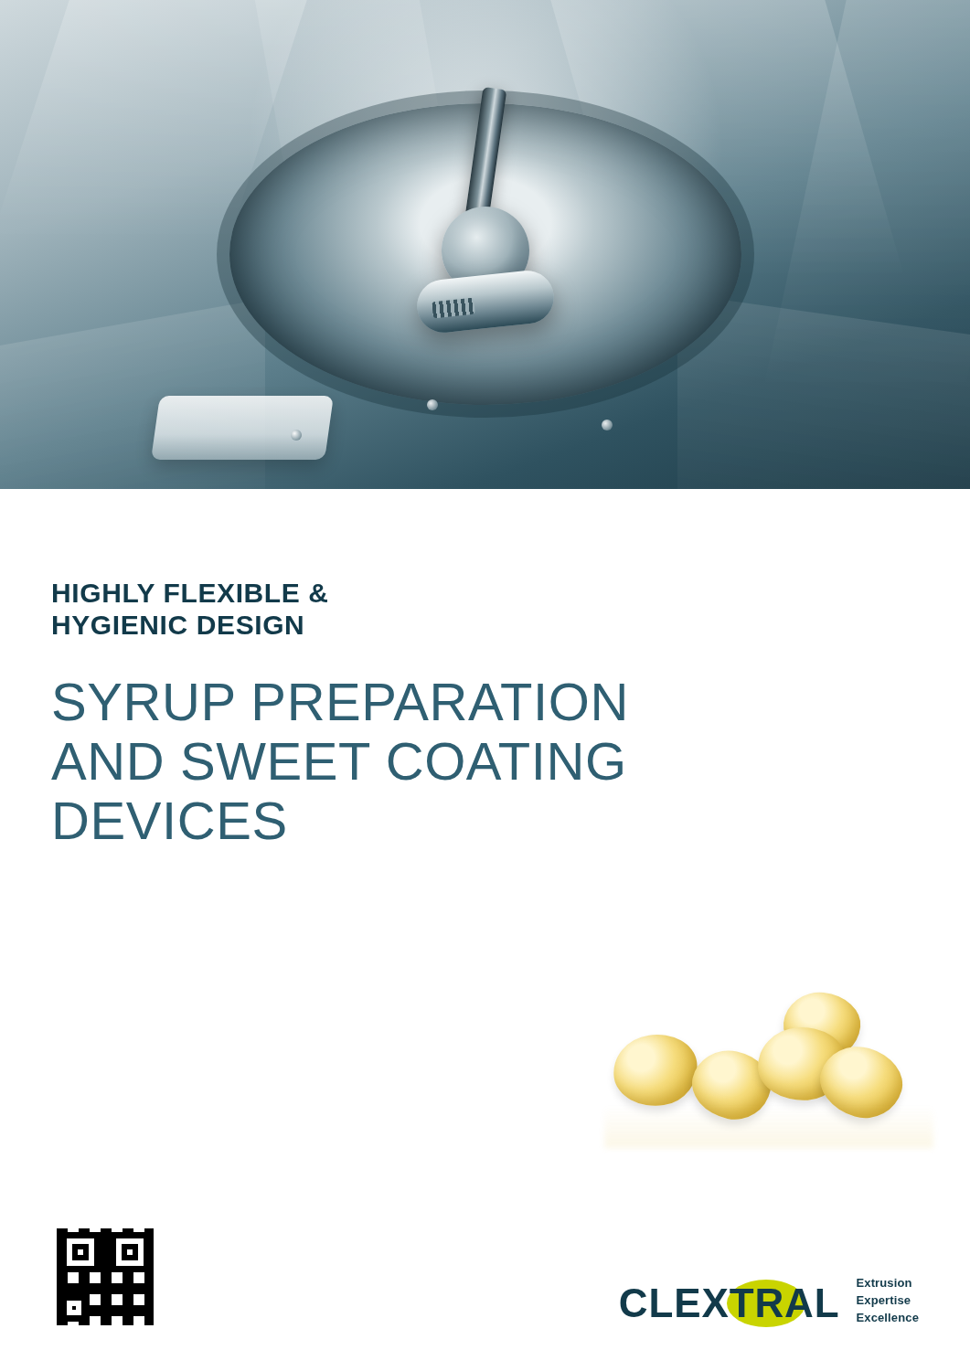Highly flexible &
hygienic design
Syrup preparation
and sweet coating
devices
CL EXTRAL
Extrusion
Expertise
Excellence